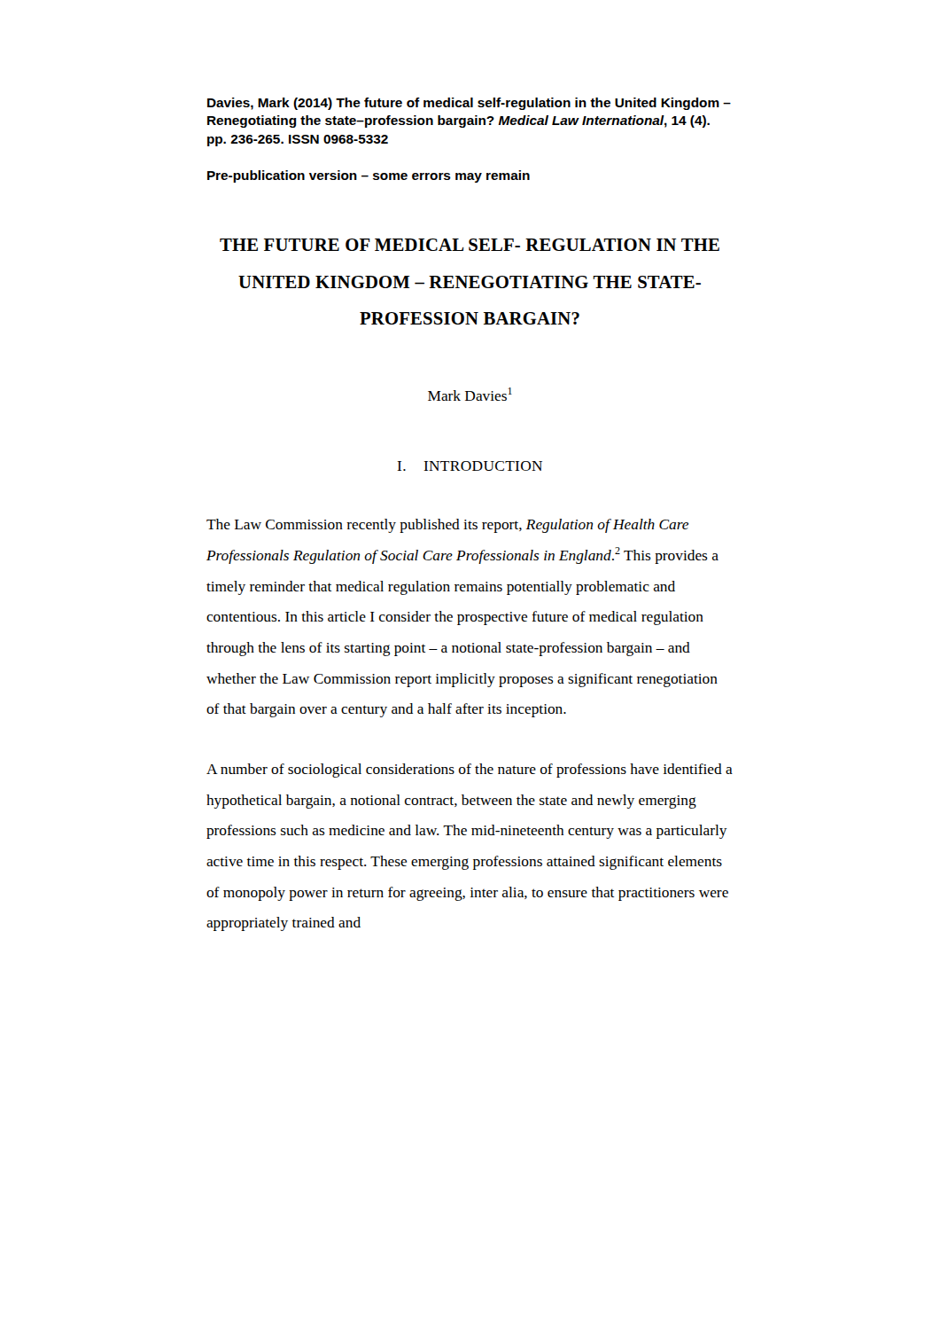Davies, Mark (2014) The future of medical self-regulation in the United Kingdom – Renegotiating the state–profession bargain? Medical Law International, 14 (4). pp. 236-265. ISSN 0968-5332
Pre-publication version – some errors may remain
THE FUTURE OF MEDICAL SELF- REGULATION IN THE UNITED KINGDOM – RENEGOTIATING THE STATE-PROFESSION BARGAIN?
Mark Davies1
I. INTRODUCTION
The Law Commission recently published its report, Regulation of Health Care Professionals Regulation of Social Care Professionals in England.2 This provides a timely reminder that medical regulation remains potentially problematic and contentious. In this article I consider the prospective future of medical regulation through the lens of its starting point – a notional state-profession bargain – and whether the Law Commission report implicitly proposes a significant renegotiation of that bargain over a century and a half after its inception.
A number of sociological considerations of the nature of professions have identified a hypothetical bargain, a notional contract, between the state and newly emerging professions such as medicine and law. The mid-nineteenth century was a particularly active time in this respect. These emerging professions attained significant elements of monopoly power in return for agreeing, inter alia, to ensure that practitioners were appropriately trained and